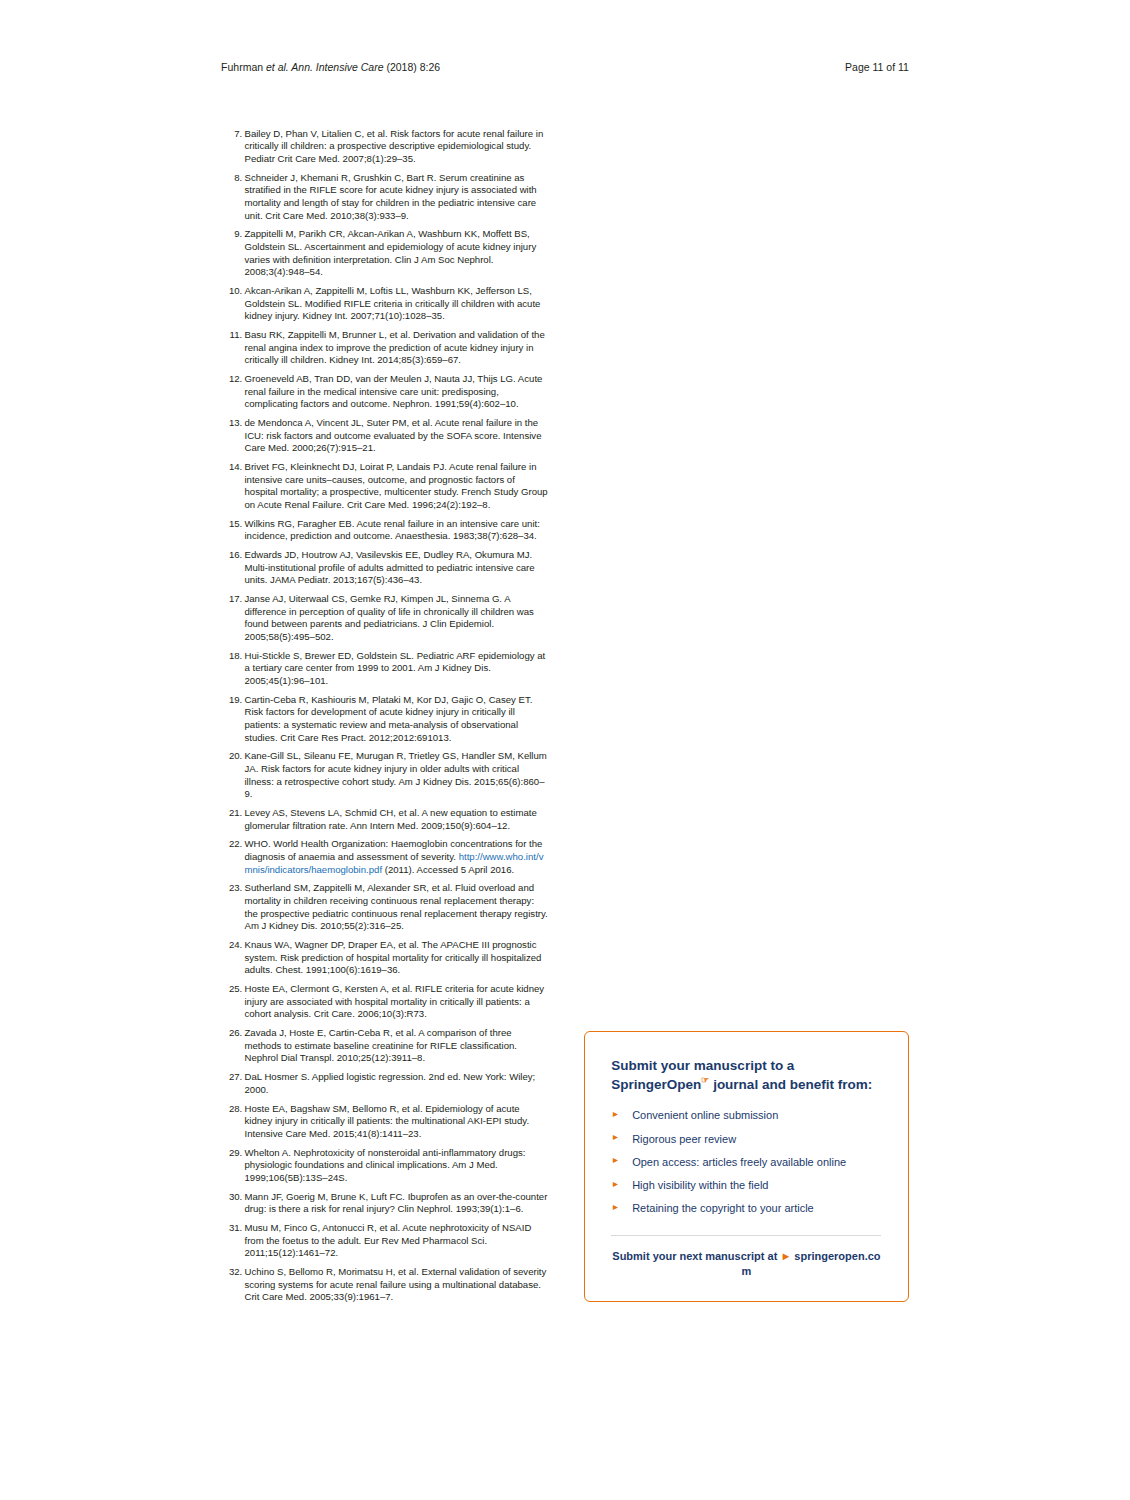Fuhrman et al. Ann. Intensive Care (2018) 8:26
Page 11 of 11
Bailey D, Phan V, Litalien C, et al. Risk factors for acute renal failure in critically ill children: a prospective descriptive epidemiological study. Pediatr Crit Care Med. 2007;8(1):29–35.
Schneider J, Khemani R, Grushkin C, Bart R. Serum creatinine as stratified in the RIFLE score for acute kidney injury is associated with mortality and length of stay for children in the pediatric intensive care unit. Crit Care Med. 2010;38(3):933–9.
Zappitelli M, Parikh CR, Akcan-Arikan A, Washburn KK, Moffett BS, Goldstein SL. Ascertainment and epidemiology of acute kidney injury varies with definition interpretation. Clin J Am Soc Nephrol. 2008;3(4):948–54.
Akcan-Arikan A, Zappitelli M, Loftis LL, Washburn KK, Jefferson LS, Goldstein SL. Modified RIFLE criteria in critically ill children with acute kidney injury. Kidney Int. 2007;71(10):1028–35.
Basu RK, Zappitelli M, Brunner L, et al. Derivation and validation of the renal angina index to improve the prediction of acute kidney injury in critically ill children. Kidney Int. 2014;85(3):659–67.
Groeneveld AB, Tran DD, van der Meulen J, Nauta JJ, Thijs LG. Acute renal failure in the medical intensive care unit: predisposing, complicating factors and outcome. Nephron. 1991;59(4):602–10.
de Mendonca A, Vincent JL, Suter PM, et al. Acute renal failure in the ICU: risk factors and outcome evaluated by the SOFA score. Intensive Care Med. 2000;26(7):915–21.
Brivet FG, Kleinknecht DJ, Loirat P, Landais PJ. Acute renal failure in intensive care units–causes, outcome, and prognostic factors of hospital mortality; a prospective, multicenter study. French Study Group on Acute Renal Failure. Crit Care Med. 1996;24(2):192–8.
Wilkins RG, Faragher EB. Acute renal failure in an intensive care unit: incidence, prediction and outcome. Anaesthesia. 1983;38(7):628–34.
Edwards JD, Houtrow AJ, Vasilevskis EE, Dudley RA, Okumura MJ. Multi-institutional profile of adults admitted to pediatric intensive care units. JAMA Pediatr. 2013;167(5):436–43.
Janse AJ, Uiterwaal CS, Gemke RJ, Kimpen JL, Sinnema G. A difference in perception of quality of life in chronically ill children was found between parents and pediatricians. J Clin Epidemiol. 2005;58(5):495–502.
Hui-Stickle S, Brewer ED, Goldstein SL. Pediatric ARF epidemiology at a tertiary care center from 1999 to 2001. Am J Kidney Dis. 2005;45(1):96–101.
Cartin-Ceba R, Kashiouris M, Plataki M, Kor DJ, Gajic O, Casey ET. Risk factors for development of acute kidney injury in critically ill patients: a systematic review and meta-analysis of observational studies. Crit Care Res Pract. 2012;2012:691013.
Kane-Gill SL, Sileanu FE, Murugan R, Trietley GS, Handler SM, Kellum JA. Risk factors for acute kidney injury in older adults with critical illness: a retrospective cohort study. Am J Kidney Dis. 2015;65(6):860–9.
Levey AS, Stevens LA, Schmid CH, et al. A new equation to estimate glomerular filtration rate. Ann Intern Med. 2009;150(9):604–12.
WHO. World Health Organization: Haemoglobin concentrations for the diagnosis of anaemia and assessment of severity. http://www.who.int/vmnis/indicators/haemoglobin.pdf (2011). Accessed 5 April 2016.
Sutherland SM, Zappitelli M, Alexander SR, et al. Fluid overload and mortality in children receiving continuous renal replacement therapy: the prospective pediatric continuous renal replacement therapy registry. Am J Kidney Dis. 2010;55(2):316–25.
Knaus WA, Wagner DP, Draper EA, et al. The APACHE III prognostic system. Risk prediction of hospital mortality for critically ill hospitalized adults. Chest. 1991;100(6):1619–36.
Hoste EA, Clermont G, Kersten A, et al. RIFLE criteria for acute kidney injury are associated with hospital mortality in critically ill patients: a cohort analysis. Crit Care. 2006;10(3):R73.
Zavada J, Hoste E, Cartin-Ceba R, et al. A comparison of three methods to estimate baseline creatinine for RIFLE classification. Nephrol Dial Transpl. 2010;25(12):3911–8.
DaL Hosmer S. Applied logistic regression. 2nd ed. New York: Wiley; 2000.
Hoste EA, Bagshaw SM, Bellomo R, et al. Epidemiology of acute kidney injury in critically ill patients: the multinational AKI-EPI study. Intensive Care Med. 2015;41(8):1411–23.
Whelton A. Nephrotoxicity of nonsteroidal anti-inflammatory drugs: physiologic foundations and clinical implications. Am J Med. 1999;106(5B):13S–24S.
Mann JF, Goerig M, Brune K, Luft FC. Ibuprofen as an over-the-counter drug: is there a risk for renal injury? Clin Nephrol. 1993;39(1):1–6.
Musu M, Finco G, Antonucci R, et al. Acute nephrotoxicity of NSAID from the foetus to the adult. Eur Rev Med Pharmacol Sci. 2011;15(12):1461–72.
Uchino S, Bellomo R, Morimatsu H, et al. External validation of severity scoring systems for acute renal failure using a multinational database. Crit Care Med. 2005;33(9):1961–7.
Submit your manuscript to a SpringerOpen☞ journal and benefit from:
Convenient online submission
Rigorous peer review
Open access: articles freely available online
High visibility within the field
Retaining the copyright to your article
Submit your next manuscript at ► springeropen.com